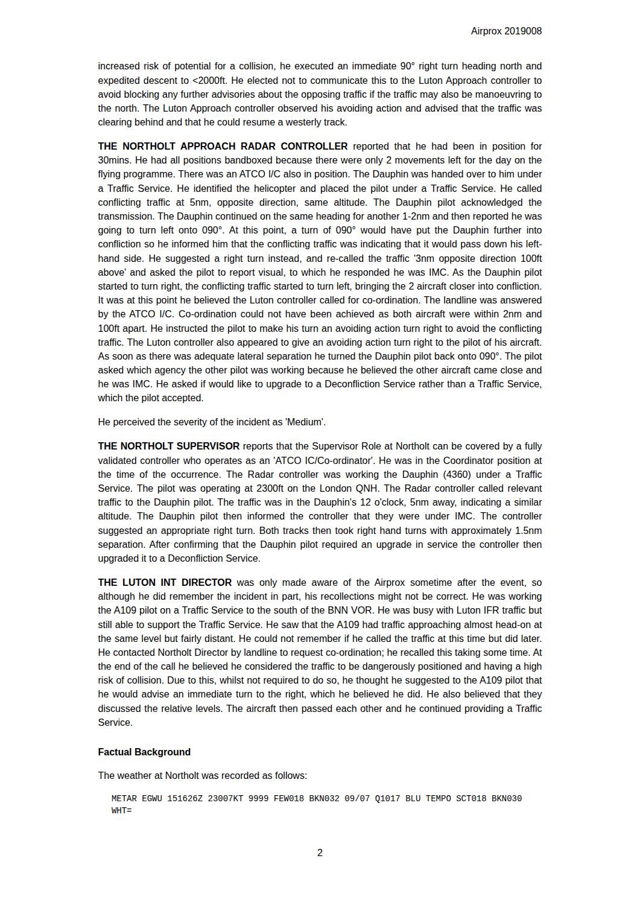Airprox 2019008
increased risk of potential for a collision, he executed an immediate 90° right turn heading north and expedited descent to <2000ft. He elected not to communicate this to the Luton Approach controller to avoid blocking any further advisories about the opposing traffic if the traffic may also be manoeuvring to the north. The Luton Approach controller observed his avoiding action and advised that the traffic was clearing behind and that he could resume a westerly track.
THE NORTHOLT APPROACH RADAR CONTROLLER reported that he had been in position for 30mins. He had all positions bandboxed because there were only 2 movements left for the day on the flying programme. There was an ATCO I/C also in position. The Dauphin was handed over to him under a Traffic Service. He identified the helicopter and placed the pilot under a Traffic Service. He called conflicting traffic at 5nm, opposite direction, same altitude. The Dauphin pilot acknowledged the transmission. The Dauphin continued on the same heading for another 1-2nm and then reported he was going to turn left onto 090°. At this point, a turn of 090° would have put the Dauphin further into confliction so he informed him that the conflicting traffic was indicating that it would pass down his left-hand side. He suggested a right turn instead, and re-called the traffic '3nm opposite direction 100ft above' and asked the pilot to report visual, to which he responded he was IMC. As the Dauphin pilot started to turn right, the conflicting traffic started to turn left, bringing the 2 aircraft closer into confliction. It was at this point he believed the Luton controller called for co-ordination. The landline was answered by the ATCO I/C. Co-ordination could not have been achieved as both aircraft were within 2nm and 100ft apart. He instructed the pilot to make his turn an avoiding action turn right to avoid the conflicting traffic. The Luton controller also appeared to give an avoiding action turn right to the pilot of his aircraft. As soon as there was adequate lateral separation he turned the Dauphin pilot back onto 090°. The pilot asked which agency the other pilot was working because he believed the other aircraft came close and he was IMC. He asked if would like to upgrade to a Deconfliction Service rather than a Traffic Service, which the pilot accepted.
He perceived the severity of the incident as 'Medium'.
THE NORTHOLT SUPERVISOR reports that the Supervisor Role at Northolt can be covered by a fully validated controller who operates as an 'ATCO IC/Co-ordinator'. He was in the Coordinator position at the time of the occurrence. The Radar controller was working the Dauphin (4360) under a Traffic Service. The pilot was operating at 2300ft on the London QNH. The Radar controller called relevant traffic to the Dauphin pilot. The traffic was in the Dauphin's 12 o'clock, 5nm away, indicating a similar altitude. The Dauphin pilot then informed the controller that they were under IMC. The controller suggested an appropriate right turn. Both tracks then took right hand turns with approximately 1.5nm separation. After confirming that the Dauphin pilot required an upgrade in service the controller then upgraded it to a Deconfliction Service.
THE LUTON INT DIRECTOR was only made aware of the Airprox sometime after the event, so although he did remember the incident in part, his recollections might not be correct. He was working the A109 pilot on a Traffic Service to the south of the BNN VOR. He was busy with Luton IFR traffic but still able to support the Traffic Service. He saw that the A109 had traffic approaching almost head-on at the same level but fairly distant. He could not remember if he called the traffic at this time but did later. He contacted Northolt Director by landline to request co-ordination; he recalled this taking some time. At the end of the call he believed he considered the traffic to be dangerously positioned and having a high risk of collision. Due to this, whilst not required to do so, he thought he suggested to the A109 pilot that he would advise an immediate turn to the right, which he believed he did. He also believed that they discussed the relative levels. The aircraft then passed each other and he continued providing a Traffic Service.
Factual Background
The weather at Northolt was recorded as follows:
METAR EGWU 151626Z 23007KT 9999 FEW018 BKN032 09/07 Q1017 BLU TEMPO SCT018 BKN030 WHT=
2